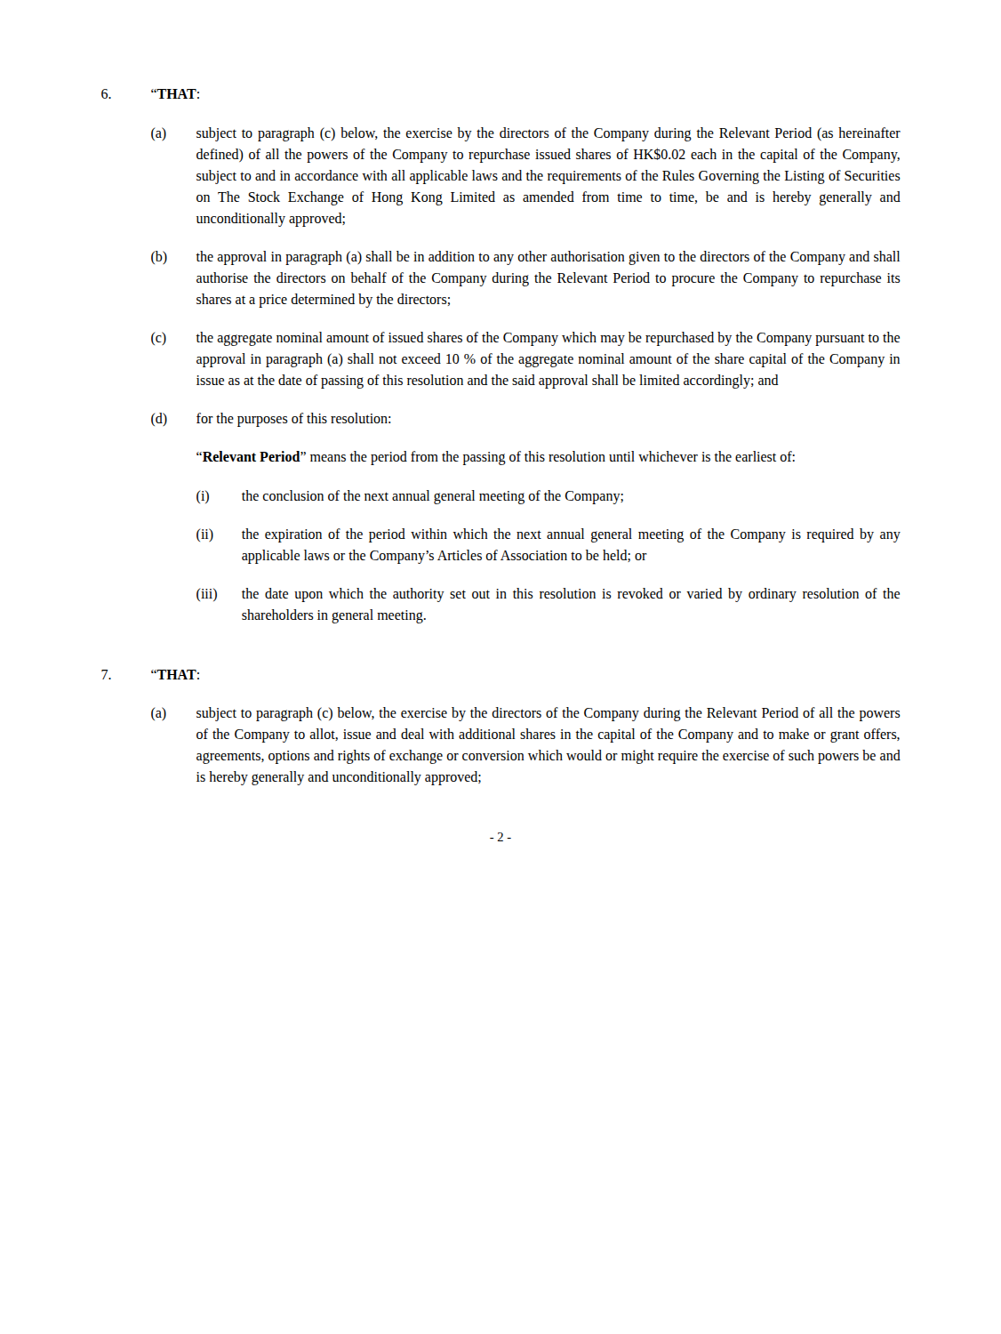6.
“THAT:
(a)
subject to paragraph (c) below, the exercise by the directors of the Company during the Relevant Period (as hereinafter defined) of all the powers of the Company to repurchase issued shares of HK$0.02 each in the capital of the Company, subject to and in accordance with all applicable laws and the requirements of the Rules Governing the Listing of Securities on The Stock Exchange of Hong Kong Limited as amended from time to time, be and is hereby generally and unconditionally approved;
(b)
the approval in paragraph (a) shall be in addition to any other authorisation given to the directors of the Company and shall authorise the directors on behalf of the Company during the Relevant Period to procure the Company to repurchase its shares at a price determined by the directors;
(c)
the aggregate nominal amount of issued shares of the Company which may be repurchased by the Company pursuant to the approval in paragraph (a) shall not exceed 10 % of the aggregate nominal amount of the share capital of the Company in issue as at the date of passing of this resolution and the said approval shall be limited accordingly; and
(d)
for the purposes of this resolution:
“Relevant Period” means the period from the passing of this resolution until whichever is the earliest of:
(i)
the conclusion of the next annual general meeting of the Company;
(ii)
the expiration of the period within which the next annual general meeting of the Company is required by any applicable laws or the Company’s Articles of Association to be held; or
(iii)
the date upon which the authority set out in this resolution is revoked or varied by ordinary resolution of the shareholders in general meeting.
7.
“THAT:
(a)
subject to paragraph (c) below, the exercise by the directors of the Company during the Relevant Period of all the powers of the Company to allot, issue and deal with additional shares in the capital of the Company and to make or grant offers, agreements, options and rights of exchange or conversion which would or might require the exercise of such powers be and is hereby generally and unconditionally approved;
- 2 -